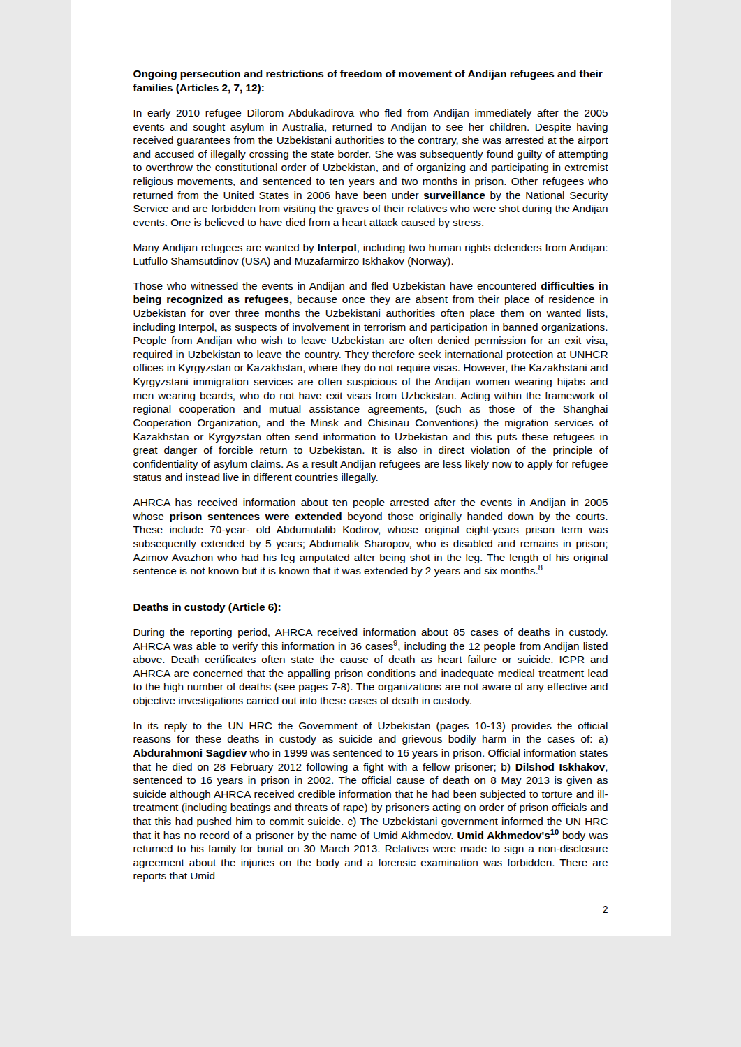Ongoing persecution and restrictions of freedom of movement of Andijan refugees and their families (Articles 2, 7, 12):
In early 2010 refugee Dilorom Abdukadirova who fled from Andijan immediately after the 2005 events and sought asylum in Australia, returned to Andijan to see her children. Despite having received guarantees from the Uzbekistani authorities to the contrary, she was arrested at the airport and accused of illegally crossing the state border. She was subsequently found guilty of attempting to overthrow the constitutional order of Uzbekistan, and of organizing and participating in extremist religious movements, and sentenced to ten years and two months in prison. Other refugees who returned from the United States in 2006 have been under surveillance by the National Security Service and are forbidden from visiting the graves of their relatives who were shot during the Andijan events. One is believed to have died from a heart attack caused by stress.
Many Andijan refugees are wanted by Interpol, including two human rights defenders from Andijan: Lutfullo Shamsutdinov (USA) and Muzafarmirzo Iskhakov (Norway).
Those who witnessed the events in Andijan and fled Uzbekistan have encountered difficulties in being recognized as refugees, because once they are absent from their place of residence in Uzbekistan for over three months the Uzbekistani authorities often place them on wanted lists, including Interpol, as suspects of involvement in terrorism and participation in banned organizations. People from Andijan who wish to leave Uzbekistan are often denied permission for an exit visa, required in Uzbekistan to leave the country. They therefore seek international protection at UNHCR offices in Kyrgyzstan or Kazakhstan, where they do not require visas. However, the Kazakhstani and Kyrgyzstani immigration services are often suspicious of the Andijan women wearing hijabs and men wearing beards, who do not have exit visas from Uzbekistan. Acting within the framework of regional cooperation and mutual assistance agreements, (such as those of the Shanghai Cooperation Organization, and the Minsk and Chisinau Conventions) the migration services of Kazakhstan or Kyrgyzstan often send information to Uzbekistan and this puts these refugees in great danger of forcible return to Uzbekistan. It is also in direct violation of the principle of confidentiality of asylum claims. As a result Andijan refugees are less likely now to apply for refugee status and instead live in different countries illegally.
AHRCA has received information about ten people arrested after the events in Andijan in 2005 whose prison sentences were extended beyond those originally handed down by the courts. These include 70-year- old Abdumutalib Kodirov, whose original eight-years prison term was subsequently extended by 5 years; Abdumalik Sharopov, who is disabled and remains in prison; Azimov Avazhon who had his leg amputated after being shot in the leg. The length of his original sentence is not known but it is known that it was extended by 2 years and six months.8
Deaths in custody (Article 6):
During the reporting period, AHRCA received information about 85 cases of deaths in custody. AHRCA was able to verify this information in 36 cases9, including the 12 people from Andijan listed above. Death certificates often state the cause of death as heart failure or suicide. ICPR and AHRCA are concerned that the appalling prison conditions and inadequate medical treatment lead to the high number of deaths (see pages 7-8). The organizations are not aware of any effective and objective investigations carried out into these cases of death in custody.
In its reply to the UN HRC the Government of Uzbekistan (pages 10-13) provides the official reasons for these deaths in custody as suicide and grievous bodily harm in the cases of: a) Abdurahmoni Sagdiev who in 1999 was sentenced to 16 years in prison. Official information states that he died on 28 February 2012 following a fight with a fellow prisoner; b) Dilshod Iskhakov, sentenced to 16 years in prison in 2002. The official cause of death on 8 May 2013 is given as suicide although AHRCA received credible information that he had been subjected to torture and ill-treatment (including beatings and threats of rape) by prisoners acting on order of prison officials and that this had pushed him to commit suicide. c) The Uzbekistani government informed the UN HRC that it has no record of a prisoner by the name of Umid Akhmedov. Umid Akhmedov's10 body was returned to his family for burial on 30 March 2013. Relatives were made to sign a non-disclosure agreement about the injuries on the body and a forensic examination was forbidden. There are reports that Umid
2